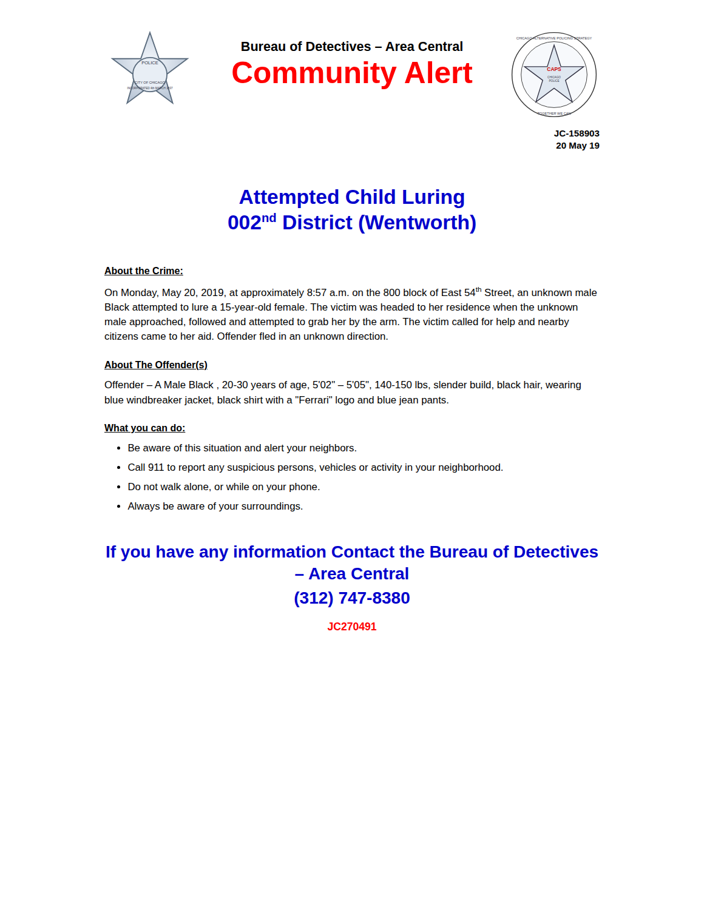Bureau of Detectives – Area Central
Community Alert
JC-158903
20 May 19
Attempted Child Luring
002nd District (Wentworth)
About the Crime:
On Monday, May 20, 2019, at approximately 8:57 a.m. on the 800 block of East 54th Street, an unknown male Black attempted to lure a 15-year-old female. The victim was headed to her residence when the unknown male approached, followed and attempted to grab her by the arm. The victim called for help and nearby citizens came to her aid. Offender fled in an unknown direction.
About The Offender(s)
Offender – A Male Black , 20-30 years of age, 5'02" – 5'05", 140-150 lbs, slender build, black hair, wearing blue windbreaker jacket, black shirt with a "Ferrari" logo and blue jean pants.
What you can do:
Be aware of this situation and alert your neighbors.
Call 911 to report any suspicious persons, vehicles or activity in your neighborhood.
Do not walk alone, or while on your phone.
Always be aware of your surroundings.
If you have any information Contact the Bureau of Detectives – Area Central (312) 747-8380
JC270491